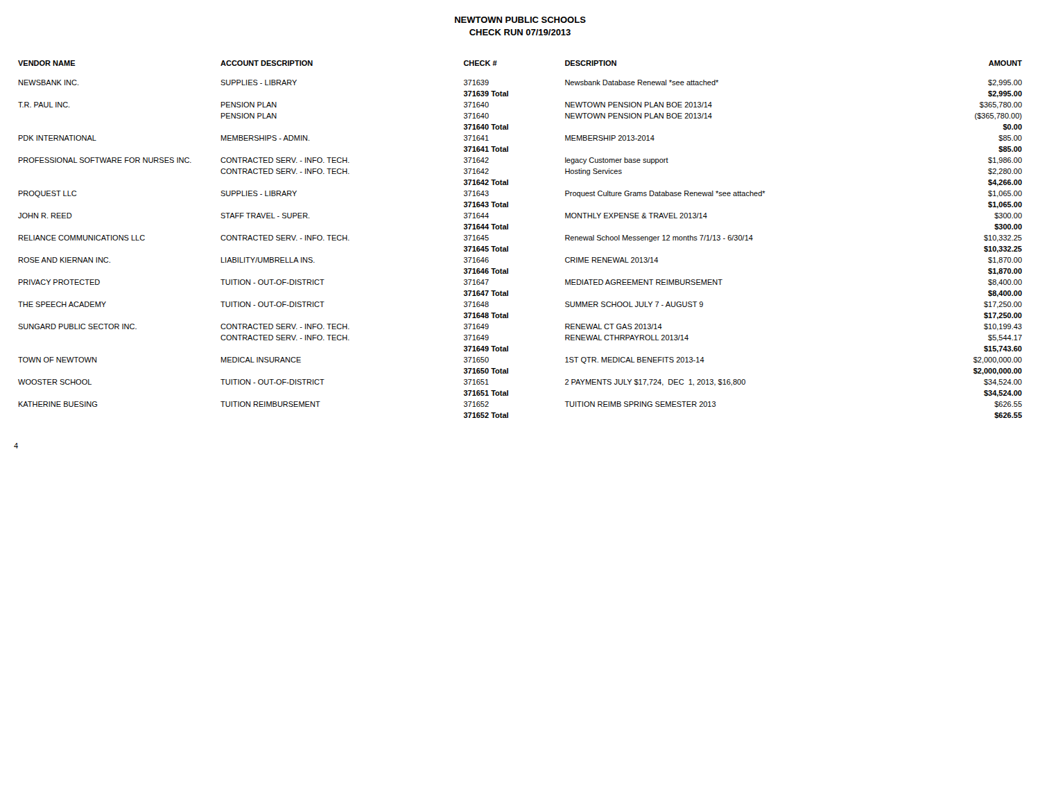NEWTOWN PUBLIC SCHOOLS
CHECK RUN 07/19/2013
| VENDOR NAME | ACCOUNT DESCRIPTION | CHECK # | DESCRIPTION | AMOUNT |
| --- | --- | --- | --- | --- |
| NEWSBANK INC. | SUPPLIES - LIBRARY | 371639 | Newsbank Database Renewal *see attached* | $2,995.00 |
| | | 371639 Total | | $2,995.00 |
| T.R. PAUL INC. | PENSION PLAN | 371640 | NEWTOWN PENSION PLAN BOE 2013/14 | $365,780.00 |
| | PENSION PLAN | 371640 | NEWTOWN PENSION PLAN BOE 2013/14 | ($365,780.00) |
| | | 371640 Total | | $0.00 |
| PDK INTERNATIONAL | MEMBERSHIPS - ADMIN. | 371641 | MEMBERSHIP 2013-2014 | $85.00 |
| | | 371641 Total | | $85.00 |
| PROFESSIONAL SOFTWARE FOR NURSES INC. | CONTRACTED SERV. - INFO. TECH. | 371642 | legacy Customer base support | $1,986.00 |
| | CONTRACTED SERV. - INFO. TECH. | 371642 | Hosting Services | $2,280.00 |
| | | 371642 Total | | $4,266.00 |
| PROQUEST LLC | SUPPLIES - LIBRARY | 371643 | Proquest Culture Grams Database Renewal *see attached* | $1,065.00 |
| | | 371643 Total | | $1,065.00 |
| JOHN R. REED | STAFF TRAVEL - SUPER. | 371644 | MONTHLY EXPENSE & TRAVEL 2013/14 | $300.00 |
| | | 371644 Total | | $300.00 |
| RELIANCE COMMUNICATIONS LLC | CONTRACTED SERV. - INFO. TECH. | 371645 | Renewal School Messenger 12 months 7/1/13 - 6/30/14 | $10,332.25 |
| | | 371645 Total | | $10,332.25 |
| ROSE AND KIERNAN INC. | LIABILITY/UMBRELLA INS. | 371646 | CRIME RENEWAL 2013/14 | $1,870.00 |
| | | 371646 Total | | $1,870.00 |
| PRIVACY PROTECTED | TUITION - OUT-OF-DISTRICT | 371647 | MEDIATED AGREEMENT REIMBURSEMENT | $8,400.00 |
| | | 371647 Total | | $8,400.00 |
| THE SPEECH ACADEMY | TUITION - OUT-OF-DISTRICT | 371648 | SUMMER SCHOOL JULY 7 - AUGUST 9 | $17,250.00 |
| | | 371648 Total | | $17,250.00 |
| SUNGARD PUBLIC SECTOR INC. | CONTRACTED SERV. - INFO. TECH. | 371649 | RENEWAL CT GAS 2013/14 | $10,199.43 |
| | CONTRACTED SERV. - INFO. TECH. | 371649 | RENEWAL CTHRPAYROLL 2013/14 | $5,544.17 |
| | | 371649 Total | | $15,743.60 |
| TOWN OF NEWTOWN | MEDICAL INSURANCE | 371650 | 1ST QTR. MEDICAL BENEFITS 2013-14 | $2,000,000.00 |
| | | 371650 Total | | $2,000,000.00 |
| WOOSTER SCHOOL | TUITION - OUT-OF-DISTRICT | 371651 | 2 PAYMENTS JULY $17,724, DEC 1, 2013, $16,800 | $34,524.00 |
| | | 371651 Total | | $34,524.00 |
| KATHERINE BUESING | TUITION REIMBURSEMENT | 371652 | TUITION REIMB SPRING SEMESTER 2013 | $626.55 |
| | | 371652 Total | | $626.55 |
4